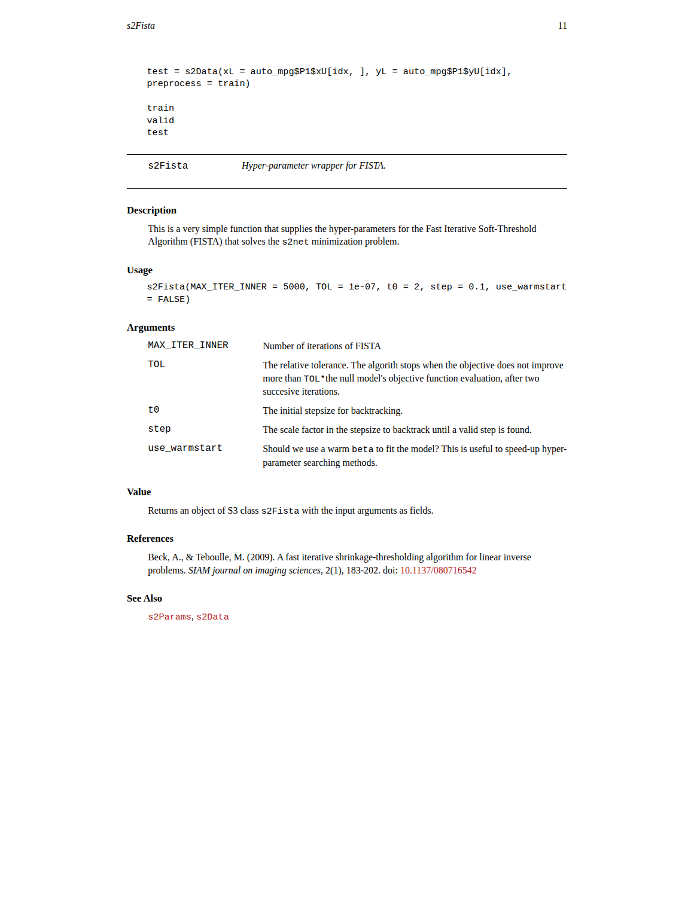s2Fista 11
test = s2Data(xL = auto_mpg$P1$xU[idx, ], yL = auto_mpg$P1$yU[idx], preprocess = train)

train
valid
test
s2Fista Hyper-parameter wrapper for FISTA.
Description
This is a very simple function that supplies the hyper-parameters for the Fast Iterative Soft-Threshold Algorithm (FISTA) that solves the s2net minimization problem.
Usage
s2Fista(MAX_ITER_INNER = 5000, TOL = 1e-07, t0 = 2, step = 0.1, use_warmstart = FALSE)
Arguments
MAX_ITER_INNER
Number of iterations of FISTA
TOL
The relative tolerance. The algorith stops when the objective does not improve more than TOL*the null model's objective function evaluation, after two succesive iterations.
t0
The initial stepsize for backtracking.
step
The scale factor in the stepsize to backtrack until a valid step is found.
use_warmstart
Should we use a warm beta to fit the model? This is useful to speed-up hyper-parameter searching methods.
Value
Returns an object of S3 class s2Fista with the input arguments as fields.
References
Beck, A., & Teboulle, M. (2009). A fast iterative shrinkage-thresholding algorithm for linear inverse problems. SIAM journal on imaging sciences, 2(1), 183-202. doi: 10.1137/080716542
See Also
s2Params, s2Data